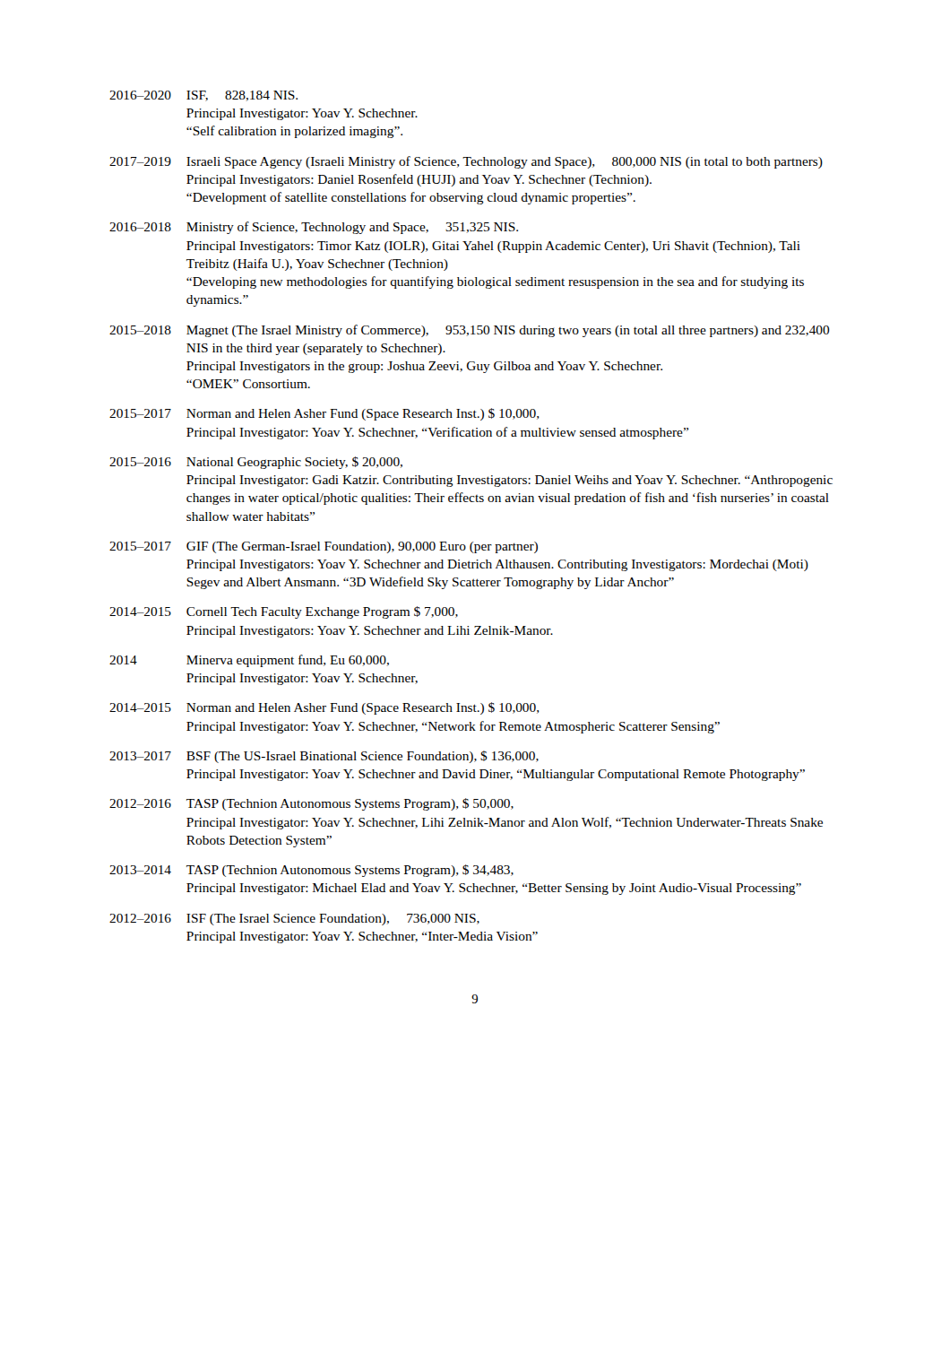| 2016–2020 | ISF, 828,184 NIS. Principal Investigator: Yoav Y. Schechner. “Self calibration in polarized imaging”. |
| 2017–2019 | Israeli Space Agency (Israeli Ministry of Science, Technology and Space), 800,000 NIS (in total to both partners) Principal Investigators: Daniel Rosenfeld (HUJI) and Yoav Y. Schechner (Technion). “Development of satellite constellations for observing cloud dynamic properties”. |
| 2016–2018 | Ministry of Science, Technology and Space, 351,325 NIS. Principal Investigators: Timor Katz (IOLR), Gitai Yahel (Ruppin Academic Center), Uri Shavit (Technion), Tali Treibitz (Haifa U.), Yoav Schechner (Technion) “Developing new methodologies for quantifying biological sediment resuspension in the sea and for studying its dynamics.” |
| 2015–2018 | Magnet (The Israel Ministry of Commerce), 953,150 NIS during two years (in total all three partners) and 232,400 NIS in the third year (separately to Schechner). Principal Investigators in the group: Joshua Zeevi, Guy Gilboa and Yoav Y. Schechner. “OMEK” Consortium. |
| 2015–2017 | Norman and Helen Asher Fund (Space Research Inst.) $ 10,000, Principal Investigator: Yoav Y. Schechner, “Verification of a multiview sensed atmosphere” |
| 2015–2016 | National Geographic Society, $ 20,000, Principal Investigator: Gadi Katzir. Contributing Investigators: Daniel Weihs and Yoav Y. Schechner. “Anthropogenic changes in water optical/photic qualities: Their effects on avian visual predation of fish and ‘fish nurseries’ in coastal shallow water habitats” |
| 2015–2017 | GIF (The German-Israel Foundation), 90,000 Euro (per partner) Principal Investigators: Yoav Y. Schechner and Dietrich Althausen. Contributing Investigators: Mordechai (Moti) Segev and Albert Ansmann. “3D Widefield Sky Scatterer Tomography by Lidar Anchor” |
| 2014–2015 | Cornell Tech Faculty Exchange Program $ 7,000, Principal Investigators: Yoav Y. Schechner and Lihi Zelnik-Manor. |
| 2014 | Minerva equipment fund, Eu 60,000, Principal Investigator: Yoav Y. Schechner, |
| 2014–2015 | Norman and Helen Asher Fund (Space Research Inst.) $ 10,000, Principal Investigator: Yoav Y. Schechner, “Network for Remote Atmospheric Scatterer Sensing” |
| 2013–2017 | BSF (The US-Israel Binational Science Foundation), $ 136,000, Principal Investigator: Yoav Y. Schechner and David Diner, “Multiangular Computational Remote Photography” |
| 2012–2016 | TASP (Technion Autonomous Systems Program), $ 50,000, Principal Investigator: Yoav Y. Schechner, Lihi Zelnik-Manor and Alon Wolf, “Technion Underwater-Threats Snake Robots Detection System” |
| 2013–2014 | TASP (Technion Autonomous Systems Program), $ 34,483, Principal Investigator: Michael Elad and Yoav Y. Schechner, “Better Sensing by Joint Audio-Visual Processing” |
| 2012–2016 | ISF (The Israel Science Foundation), 736,000 NIS, Principal Investigator: Yoav Y. Schechner, “Inter-Media Vision” |
9